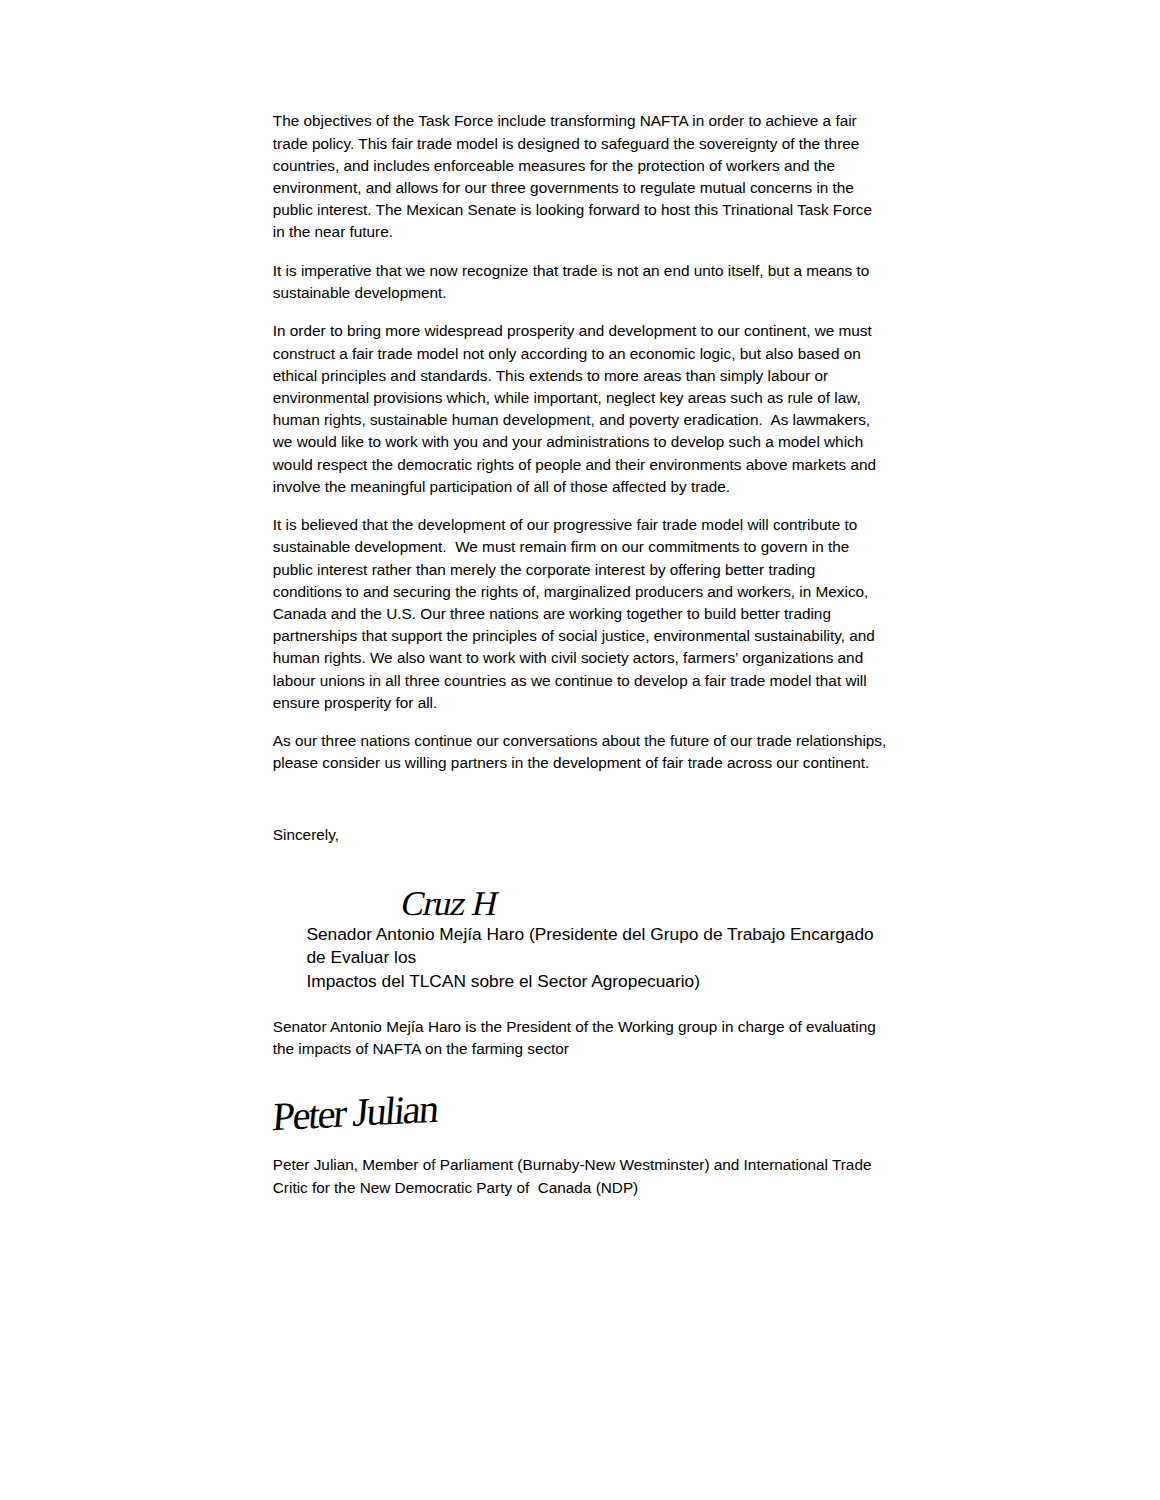The objectives of the Task Force include transforming NAFTA in order to achieve a fair trade policy. This fair trade model is designed to safeguard the sovereignty of the three countries, and includes enforceable measures for the protection of workers and the environment, and allows for our three governments to regulate mutual concerns in the public interest. The Mexican Senate is looking forward to host this Trinational Task Force in the near future.
It is imperative that we now recognize that trade is not an end unto itself, but a means to sustainable development.
In order to bring more widespread prosperity and development to our continent, we must construct a fair trade model not only according to an economic logic, but also based on ethical principles and standards. This extends to more areas than simply labour or environmental provisions which, while important, neglect key areas such as rule of law, human rights, sustainable human development, and poverty eradication. As lawmakers, we would like to work with you and your administrations to develop such a model which would respect the democratic rights of people and their environments above markets and involve the meaningful participation of all of those affected by trade.
It is believed that the development of our progressive fair trade model will contribute to sustainable development. We must remain firm on our commitments to govern in the public interest rather than merely the corporate interest by offering better trading conditions to and securing the rights of, marginalized producers and workers, in Mexico, Canada and the U.S. Our three nations are working together to build better trading partnerships that support the principles of social justice, environmental sustainability, and human rights. We also want to work with civil society actors, farmers’ organizations and labour unions in all three countries as we continue to develop a fair trade model that will ensure prosperity for all.
As our three nations continue our conversations about the future of our trade relationships, please consider us willing partners in the development of fair trade across our continent.
Sincerely,
Cruz H
Senador Antonio Mejía Haro (Presidente del Grupo de Trabajo Encargado de Evaluar los Impactos del TLCAN sobre el Sector Agropecuario)
Senator Antonio Mejía Haro is the President of the Working group in charge of evaluating the impacts of NAFTA on the farming sector
Peter Julian
Peter Julian, Member of Parliament (Burnaby-New Westminster) and International Trade Critic for the New Democratic Party of Canada (NDP)